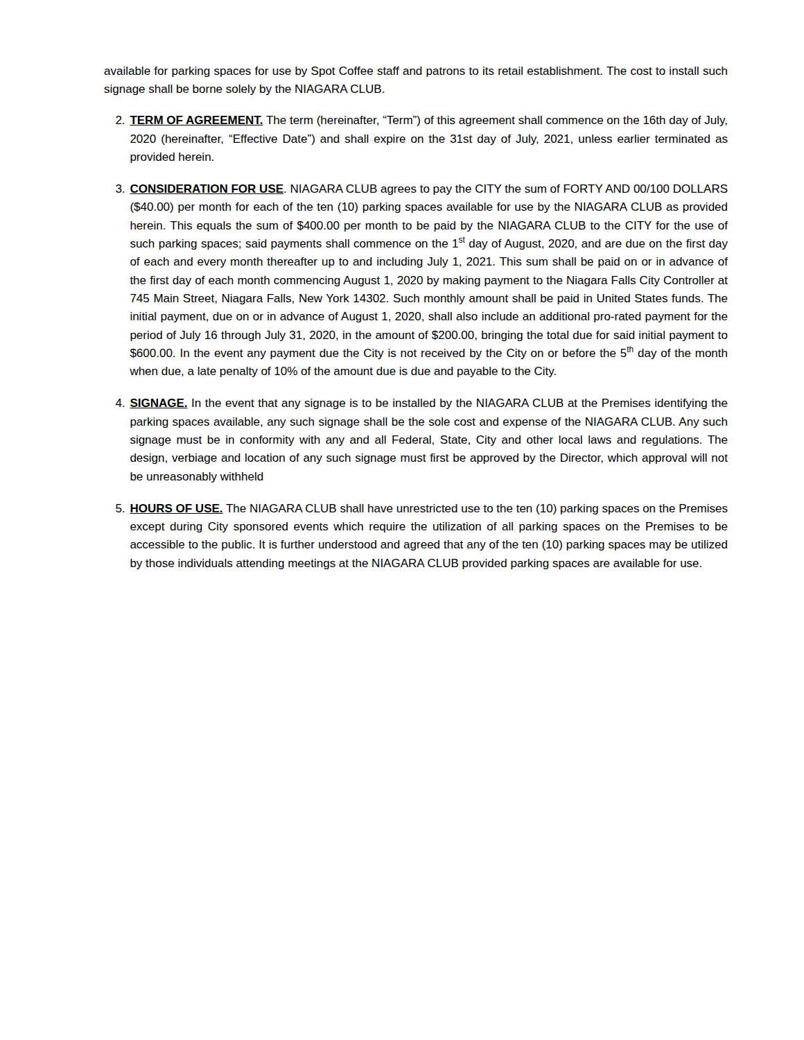available for parking spaces for use by Spot Coffee staff and patrons to its retail establishment. The cost to install such signage shall be borne solely by the NIAGARA CLUB.
2. TERM OF AGREEMENT. The term (hereinafter, “Term”) of this agreement shall commence on the 16th day of July, 2020 (hereinafter, “Effective Date”) and shall expire on the 31st day of July, 2021, unless earlier terminated as provided herein.
3. CONSIDERATION FOR USE. NIAGARA CLUB agrees to pay the CITY the sum of FORTY AND 00/100 DOLLARS ($40.00) per month for each of the ten (10) parking spaces available for use by the NIAGARA CLUB as provided herein. This equals the sum of $400.00 per month to be paid by the NIAGARA CLUB to the CITY for the use of such parking spaces; said payments shall commence on the 1st day of August, 2020, and are due on the first day of each and every month thereafter up to and including July 1, 2021. This sum shall be paid on or in advance of the first day of each month commencing August 1, 2020 by making payment to the Niagara Falls City Controller at 745 Main Street, Niagara Falls, New York 14302. Such monthly amount shall be paid in United States funds. The initial payment, due on or in advance of August 1, 2020, shall also include an additional pro-rated payment for the period of July 16 through July 31, 2020, in the amount of $200.00, bringing the total due for said initial payment to $600.00. In the event any payment due the City is not received by the City on or before the 5th day of the month when due, a late penalty of 10% of the amount due is due and payable to the City.
4. SIGNAGE. In the event that any signage is to be installed by the NIAGARA CLUB at the Premises identifying the parking spaces available, any such signage shall be the sole cost and expense of the NIAGARA CLUB. Any such signage must be in conformity with any and all Federal, State, City and other local laws and regulations. The design, verbiage and location of any such signage must first be approved by the Director, which approval will not be unreasonably withheld
5. HOURS OF USE. The NIAGARA CLUB shall have unrestricted use to the ten (10) parking spaces on the Premises except during City sponsored events which require the utilization of all parking spaces on the Premises to be accessible to the public. It is further understood and agreed that any of the ten (10) parking spaces may be utilized by those individuals attending meetings at the NIAGARA CLUB provided parking spaces are available for use.